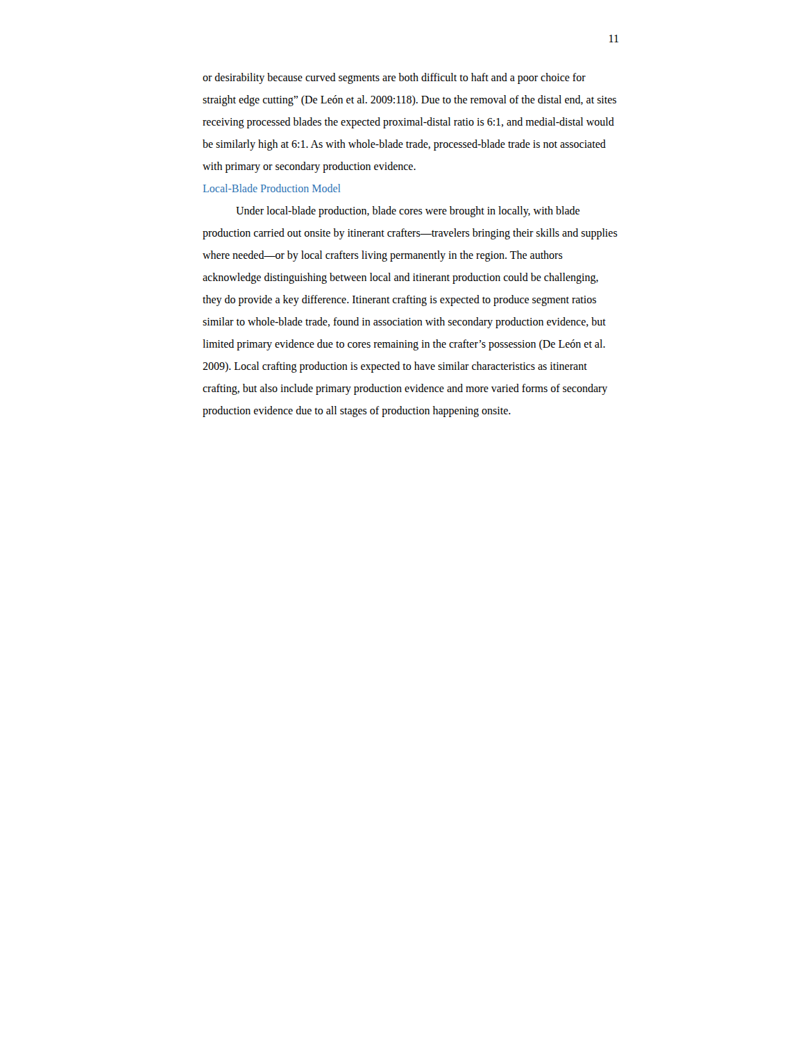11
or desirability because curved segments are both difficult to haft and a poor choice for straight edge cutting” (De León et al. 2009:118). Due to the removal of the distal end, at sites receiving processed blades the expected proximal-distal ratio is 6:1, and medial-distal would be similarly high at 6:1. As with whole-blade trade, processed-blade trade is not associated with primary or secondary production evidence.
Local-Blade Production Model
Under local-blade production, blade cores were brought in locally, with blade production carried out onsite by itinerant crafters—travelers bringing their skills and supplies where needed—or by local crafters living permanently in the region. The authors acknowledge distinguishing between local and itinerant production could be challenging, they do provide a key difference. Itinerant crafting is expected to produce segment ratios similar to whole-blade trade, found in association with secondary production evidence, but limited primary evidence due to cores remaining in the crafter’s possession (De León et al. 2009). Local crafting production is expected to have similar characteristics as itinerant crafting, but also include primary production evidence and more varied forms of secondary production evidence due to all stages of production happening onsite.